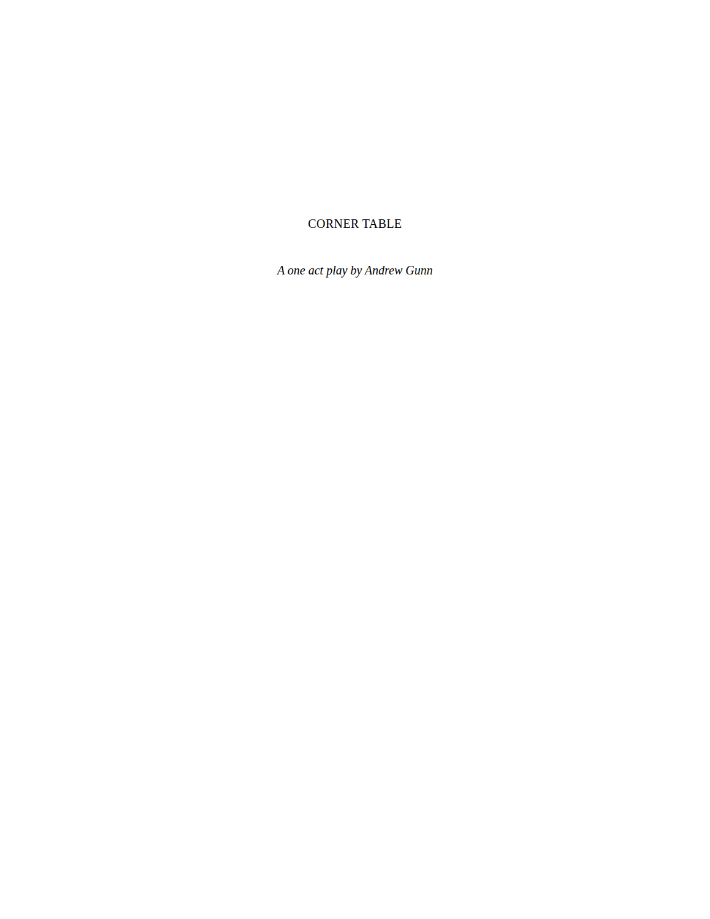CORNER TABLE
A one act play by Andrew Gunn